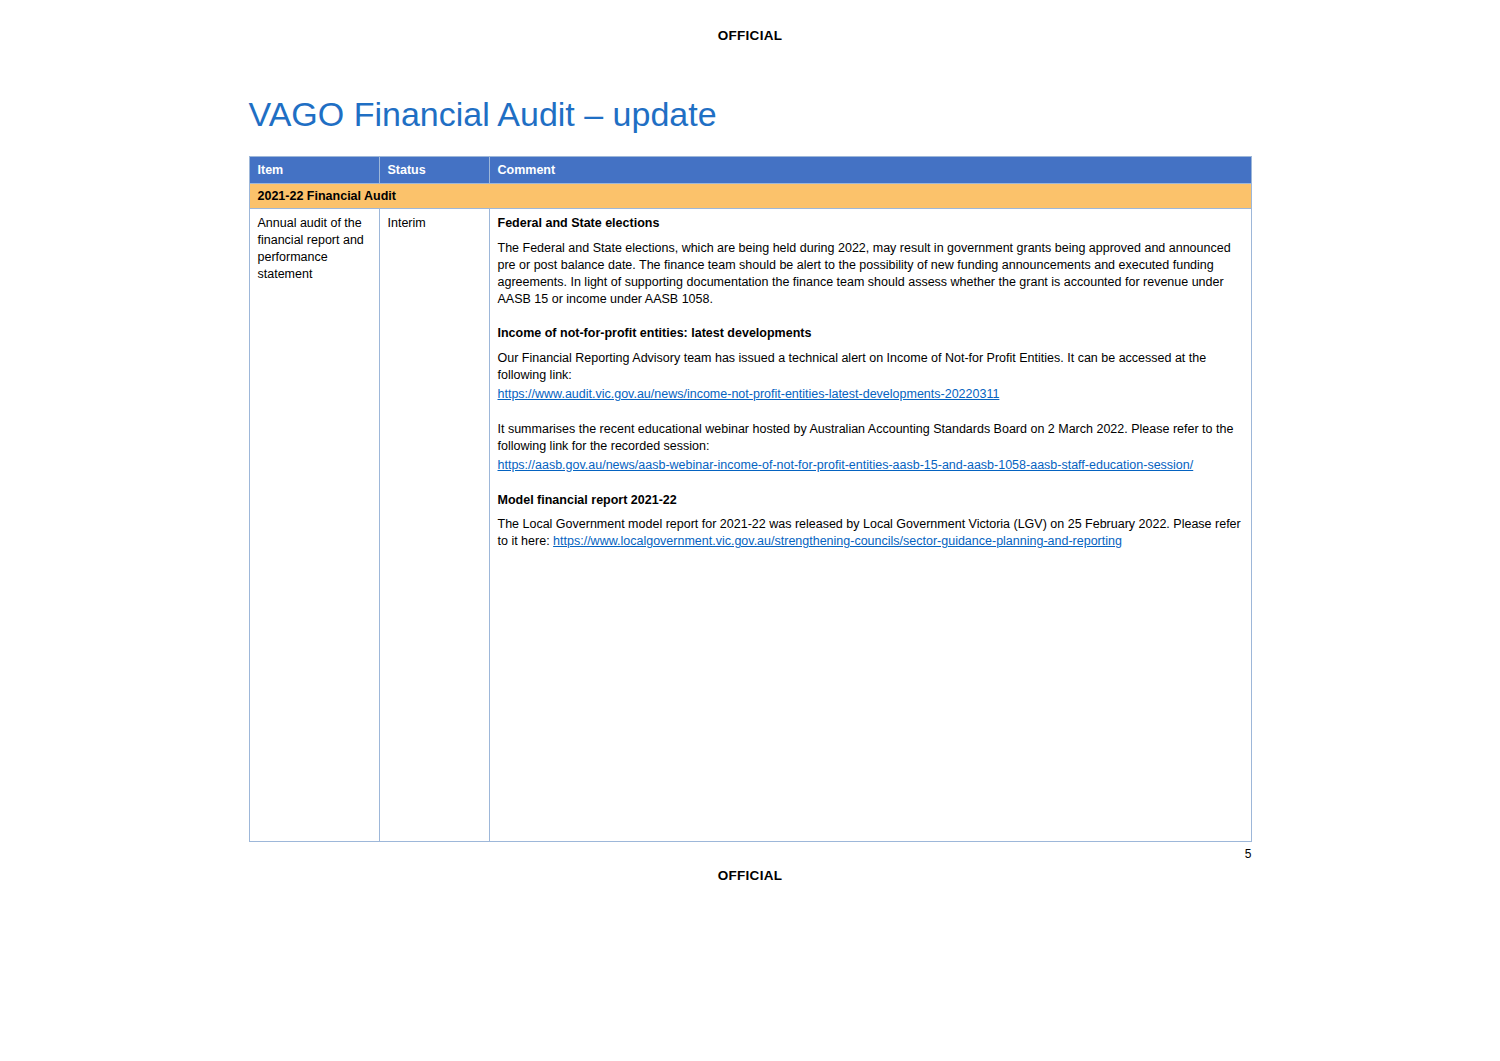OFFICIAL
VAGO Financial Audit – update
| Item | Status | Comment |
| --- | --- | --- |
| 2021-22 Financial Audit |
| Annual audit of the financial report and performance statement | Interim | Federal and State elections The Federal and State elections, which are being held during 2022, may result in government grants being approved and announced pre or post balance date. The finance team should be alert to the possibility of new funding announcements and executed funding agreements. In light of supporting documentation the finance team should assess whether the grant is accounted for revenue under AASB 15 or income under AASB 1058. Income of not-for-profit entities: latest developments Our Financial Reporting Advisory team has issued a technical alert on Income of Not-for Profit Entities. It can be accessed at the following link: https://www.audit.vic.gov.au/news/income-not-profit-entities-latest-developments-20220311 It summarises the recent educational webinar hosted by Australian Accounting Standards Board on 2 March 2022. Please refer to the following link for the recorded session: https://aasb.gov.au/news/aasb-webinar-income-of-not-for-profit-entities-aasb-15-and-aasb-1058-aasb-staff-education-session/ Model financial report 2021-22 The Local Government model report for 2021-22 was released by Local Government Victoria (LGV) on 25 February 2022. Please refer to it here: https://www.localgovernment.vic.gov.au/strengthening-councils/sector-guidance-planning-and-reporting |
5
OFFICIAL